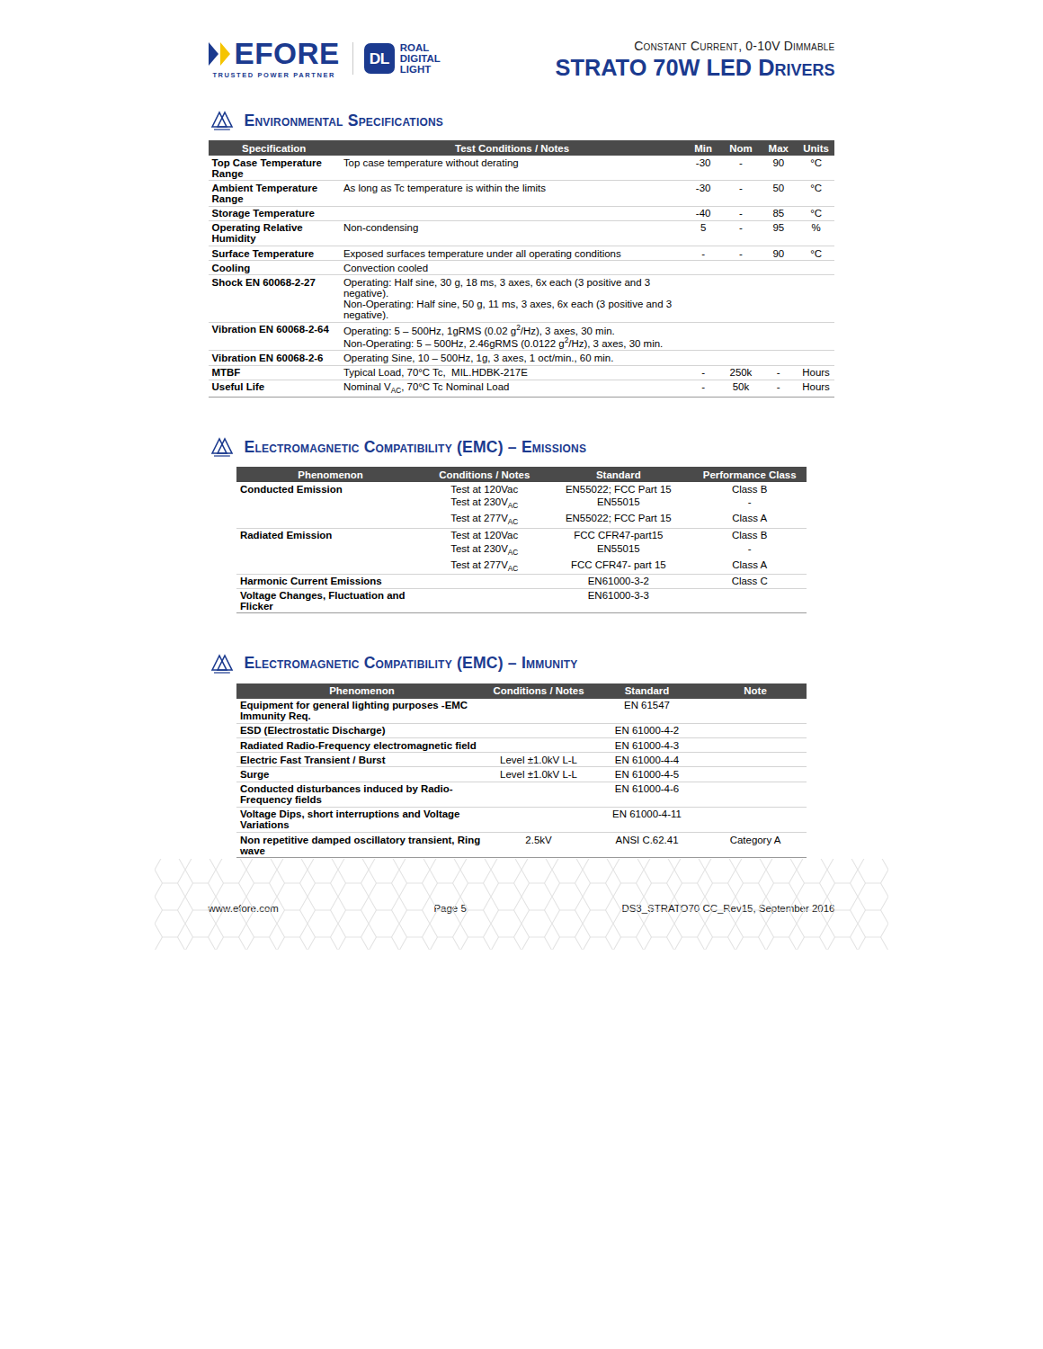EFORE
TRUSTED POWER PARTNER
DL
ROAL
DIGITAL
LIGHT
Constant Current, 0-10V Dimmable
STRATO 70W LED Drivers
Environmental Specifications
| Specification | Test Conditions / Notes | Min | Nom | Max | Units |
| --- | --- | --- | --- | --- | --- |
| Top Case Temperature Range | Top case temperature without derating | -30 | - | 90 | °C |
| Ambient Temperature Range | As long as Tc temperature is within the limits | -30 | - | 50 | °C |
| Storage Temperature | | -40 | - | 85 | °C |
| Operating Relative Humidity | Non-condensing | 5 | - | 95 | % |
| Surface Temperature | Exposed surfaces temperature under all operating conditions | - | - | 90 | °C |
| Cooling | Convection cooled | | | | |
| Shock EN 60068-2-27 | Operating: Half sine, 30 g, 18 ms, 3 axes, 6x each (3 positive and 3 negative). Non-Operating: Half sine, 50 g, 11 ms, 3 axes, 6x each (3 positive and 3 negative). | | | | |
| Vibration EN 60068-2-64 | Operating: 5 – 500Hz, 1gRMS (0.02 g 2 /Hz), 3 axes, 30 min. Non-Operating: 5 – 500Hz, 2.46gRMS (0.0122 g 2 /Hz), 3 axes, 30 min. | | | | |
| Vibration EN 60068-2-6 | Operating Sine, 10 – 500Hz, 1g, 3 axes, 1 oct/min., 60 min. | | | | |
| MTBF | Typical Load, 70°C Tc, MIL.HDBK-217E | - | 250k | - | Hours |
| Useful Life | Nominal V AC , 70°C Tc Nominal Load | - | 50k | - | Hours |
Electromagnetic Compatibility (EMC) – Emissions
| Phenomenon | Conditions / Notes | Standard | Performance Class |
| --- | --- | --- | --- |
| Conducted Emission | Test at 120Vac | EN55022; FCC Part 15 | Class B |
| | Test at 230V AC | EN55015 | - |
| | Test at 277V AC | EN55022; FCC Part 15 | Class A |
| Radiated Emission | Test at 120Vac | FCC CFR47-part15 | Class B |
| | Test at 230V AC | EN55015 | - |
| | Test at 277V AC | FCC CFR47- part 15 | Class A |
| Harmonic Current Emissions | | EN61000-3-2 | Class C |
| Voltage Changes, Fluctuation and Flicker | | EN61000-3-3 | |
Electromagnetic Compatibility (EMC) – Immunity
| Phenomenon | Conditions / Notes | Standard | Note |
| --- | --- | --- | --- |
| Equipment for general lighting purposes -EMC Immunity Req. | | EN 61547 | |
| ESD (Electrostatic Discharge) | | EN 61000-4-2 | |
| Radiated Radio-Frequency electromagnetic field | | EN 61000-4-3 | |
| Electric Fast Transient / Burst | Level ±1.0kV L-L | EN 61000-4-4 | |
| Surge | Level ±1.0kV L-L | EN 61000-4-5 | |
| Conducted disturbances induced by Radio-Frequency fields | | EN 61000-4-6 | |
| Voltage Dips, short interruptions and Voltage Variations | | EN 61000-4-11 | |
| Non repetitive damped oscillatory transient, Ring wave | 2.5kV | ANSI C.62.41 | Category A |
www.efore.com
Page 5
DS3_STRATO70 CC_Rev15, September 2016